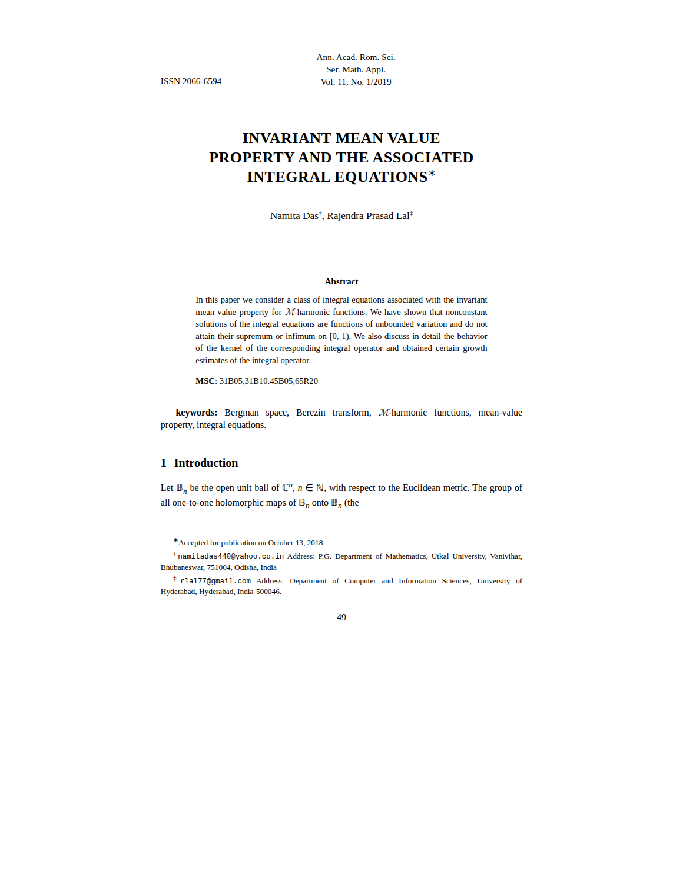| | Ann. Acad. Rom. Sci. | |
| | Ser. Math. Appl. | |
| ISSN 2066-6594 | Vol. 11, No. 1/2019 | |
Invariant Mean Value
Property and the Associated
Integral Equations∗
Namita Das†, Rajendra Prasad Lal‡
Abstract
In this paper we consider a class of integral equations associated with the invariant mean value property for ℳ-harmonic functions. We have shown that nonconstant solutions of the integral equations are functions of unbounded variation and do not attain their supremum or infimum on [0, 1). We also discuss in detail the behavior of the kernel of the corresponding integral operator and obtained certain growth estimates of the integral operator.
MSC: 31B05,31B10,45B05,65R20
keywords: Bergman space, Berezin transform, ℳ-harmonic functions, mean-value property, integral equations.
1 Introduction
Let 𝔹n be the open unit ball of ℂn, n ∈ ℕ, with respect to the Euclidean metric. The group of all one-to-one holomorphic maps of 𝔹n onto 𝔹n (the
∗Accepted for publication on October 13, 2018
†namitadas440@yahoo.co.in Address: P.G. Department of Mathematics, Utkal University, Vanivihar, Bhubaneswar, 751004, Odisha, India
‡rlal77@gmail.com Address: Department of Computer and Information Sciences, University of Hyderabad, Hyderabad, India-500046.
49